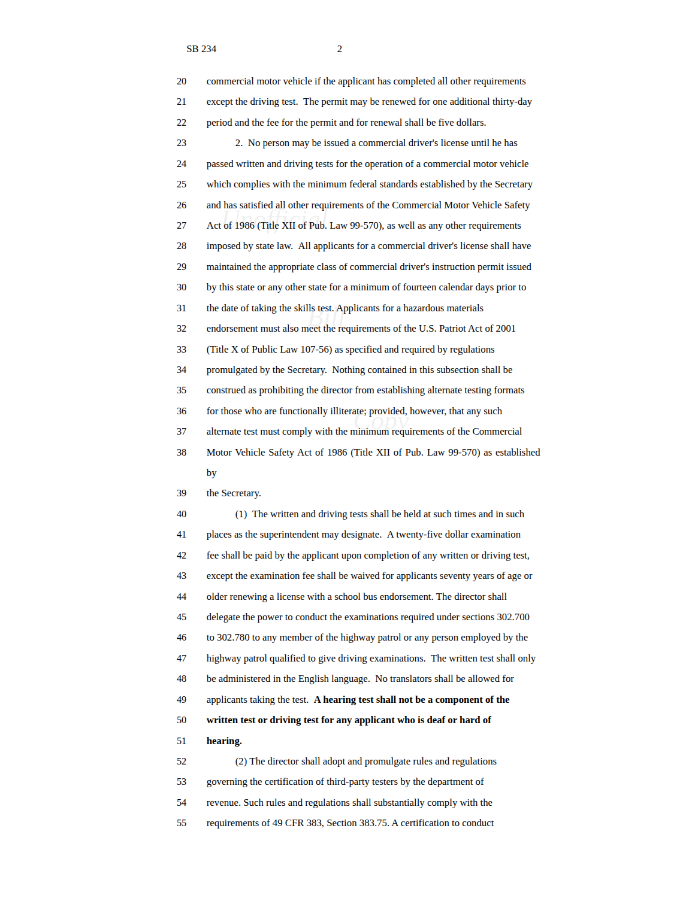Unofficial
Bill
Copy
SB 234 2
20 commercial motor vehicle if the applicant has completed all other requirements
21 except the driving test. The permit may be renewed for one additional thirty-day
22 period and the fee for the permit and for renewal shall be five dollars.
23 2. No person may be issued a commercial driver's license until he has
24 passed written and driving tests for the operation of a commercial motor vehicle
25 which complies with the minimum federal standards established by the Secretary
26 and has satisfied all other requirements of the Commercial Motor Vehicle Safety
27 Act of 1986 (Title XII of Pub. Law 99-570), as well as any other requirements
28 imposed by state law. All applicants for a commercial driver's license shall have
29 maintained the appropriate class of commercial driver's instruction permit issued
30 by this state or any other state for a minimum of fourteen calendar days prior to
31 the date of taking the skills test. Applicants for a hazardous materials
32 endorsement must also meet the requirements of the U.S. Patriot Act of 2001
33(Title X of Public Law 107-56) as specified and required by regulations
34 promulgated by the Secretary. Nothing contained in this subsection shall be
35 construed as prohibiting the director from establishing alternate testing formats
36 for those who are functionally illiterate; provided, however, that any such
37 alternate test must comply with the minimum requirements of the Commercial
38 Motor Vehicle Safety Act of 1986 (Title XII of Pub. Law 99-570) as established by
39 the Secretary.
40 (1) The written and driving tests shall be held at such times and in such
41 places as the superintendent may designate. A twenty-five dollar examination
42 fee shall be paid by the applicant upon completion of any written or driving test,
43 except the examination fee shall be waived for applicants seventy years of age or
44 older renewing a license with a school bus endorsement. The director shall
45 delegate the power to conduct the examinations required under sections 302.700
46 to 302.780 to any member of the highway patrol or any person employed by the
47 highway patrol qualified to give driving examinations. The written test shall only
48 be administered in the English language. No translators shall be allowed for
49 applicants taking the test. A hearing test shall not be a component of the
50 written test or driving test for any applicant who is deaf or hard of
51 hearing.
52 (2) The director shall adopt and promulgate rules and regulations
53 governing the certification of third-party testers by the department of
54 revenue. Such rules and regulations shall substantially comply with the
55 requirements of 49 CFR 383, Section 383.75. A certification to conduct